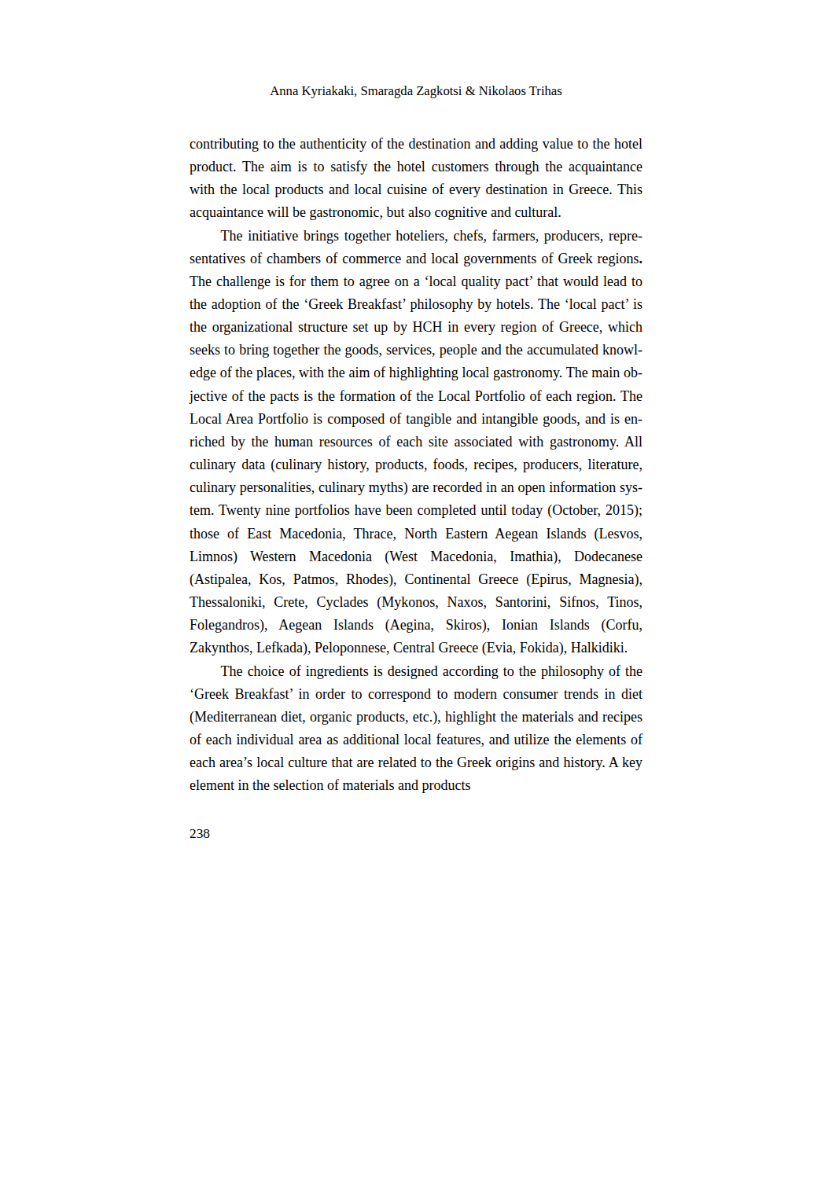Anna Kyriakaki, Smaragda Zagkotsi & Nikolaos Trihas
contributing to the authenticity of the destination and adding value to the hotel product. The aim is to satisfy the hotel customers through the acquaintance with the local products and local cuisine of every destination in Greece. This acquaintance will be gastronomic, but also cognitive and cultural.
The initiative brings together hoteliers, chefs, farmers, producers, representatives of chambers of commerce and local governments of Greek regions. The challenge is for them to agree on a ‘local quality pact’ that would lead to the adoption of the ‘Greek Breakfast’ philosophy by hotels. The ‘local pact’ is the organizational structure set up by HCH in every region of Greece, which seeks to bring together the goods, services, people and the accumulated knowledge of the places, with the aim of highlighting local gastronomy. The main objective of the pacts is the formation of the Local Portfolio of each region. The Local Area Portfolio is composed of tangible and intangible goods, and is enriched by the human resources of each site associated with gastronomy. All culinary data (culinary history, products, foods, recipes, producers, literature, culinary personalities, culinary myths) are recorded in an open information system. Twenty nine portfolios have been completed until today (October, 2015); those of East Macedonia, Thrace, North Eastern Aegean Islands (Lesvos, Limnos) Western Macedonia (West Macedonia, Imathia), Dodecanese (Astipalea, Kos, Patmos, Rhodes), Continental Greece (Epirus, Magnesia), Thessaloniki, Crete, Cyclades (Mykonos, Naxos, Santorini, Sifnos, Tinos, Folegandros), Aegean Islands (Aegina, Skiros), Ionian Islands (Corfu, Zakynthos, Lefkada), Peloponnese, Central Greece (Evia, Fokida), Halkidiki.
The choice of ingredients is designed according to the philosophy of the ‘Greek Breakfast’ in order to correspond to modern consumer trends in diet (Mediterranean diet, organic products, etc.), highlight the materials and recipes of each individual area as additional local features, and utilize the elements of each area’s local culture that are related to the Greek origins and history. A key element in the selection of materials and products
238